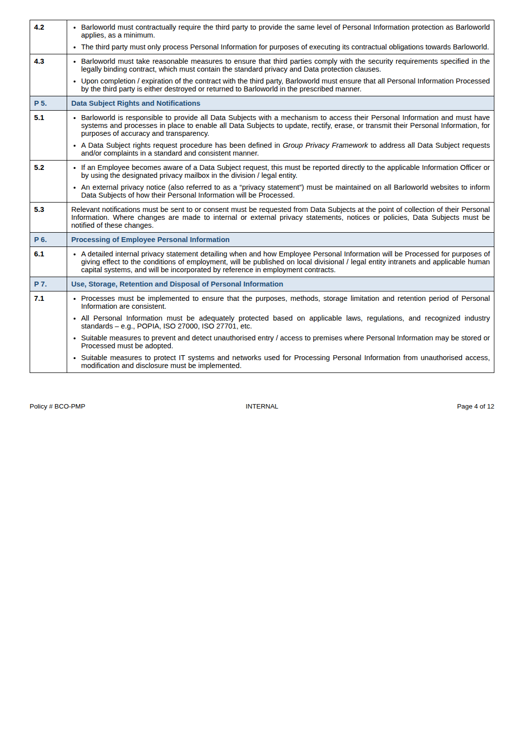| 4.2 | Barloworld must contractually require the third party to provide the same level of Personal Information protection as Barloworld applies, as a minimum. The third party must only process Personal Information for purposes of executing its contractual obligations towards Barloworld. |
| 4.3 | Barloworld must take reasonable measures to ensure that third parties comply with the security requirements specified in the legally binding contract, which must contain the standard privacy and Data protection clauses. Upon completion / expiration of the contract with the third party, Barloworld must ensure that all Personal Information Processed by the third party is either destroyed or returned to Barloworld in the prescribed manner. |
| P 5. | Data Subject Rights and Notifications |
| 5.1 | Barloworld is responsible to provide all Data Subjects with a mechanism to access their Personal Information and must have systems and processes in place to enable all Data Subjects to update, rectify, erase, or transmit their Personal Information, for purposes of accuracy and transparency. A Data Subject rights request procedure has been defined in Group Privacy Framework to address all Data Subject requests and/or complaints in a standard and consistent manner. |
| 5.2 | If an Employee becomes aware of a Data Subject request, this must be reported directly to the applicable Information Officer or by using the designated privacy mailbox in the division / legal entity. An external privacy notice (also referred to as a “privacy statement”) must be maintained on all Barloworld websites to inform Data Subjects of how their Personal Information will be Processed. |
| 5.3 | Relevant notifications must be sent to or consent must be requested from Data Subjects at the point of collection of their Personal Information. Where changes are made to internal or external privacy statements, notices or policies, Data Subjects must be notified of these changes. |
| P 6. | Processing of Employee Personal Information |
| 6.1 | A detailed internal privacy statement detailing when and how Employee Personal Information will be Processed for purposes of giving effect to the conditions of employment, will be published on local divisional / legal entity intranets and applicable human capital systems, and will be incorporated by reference in employment contracts. |
| P 7. | Use, Storage, Retention and Disposal of Personal Information |
| 7.1 | Processes must be implemented to ensure that the purposes, methods, storage limitation and retention period of Personal Information are consistent. All Personal Information must be adequately protected based on applicable laws, regulations, and recognized industry standards – e.g., POPIA, ISO 27000, ISO 27701, etc. Suitable measures to prevent and detect unauthorised entry / access to premises where Personal Information may be stored or Processed must be adopted. Suitable measures to protect IT systems and networks used for Processing Personal Information from unauthorised access, modification and disclosure must be implemented. |
Policy # BCO-PMP INTERNAL Page 4 of 12